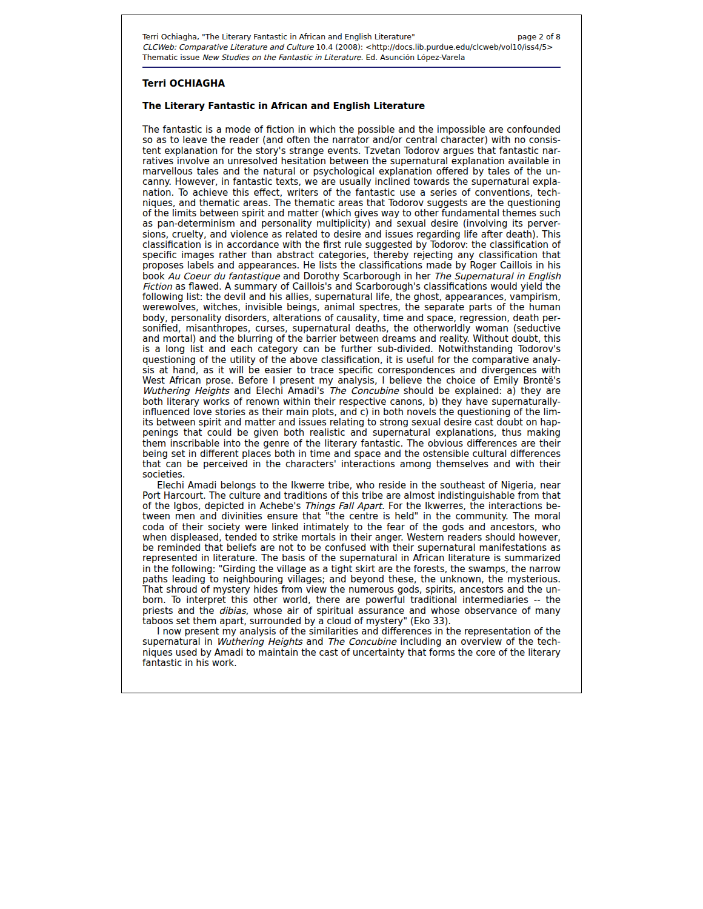Terri Ochiagha, "The Literary Fantastic in African and English Literature" page 2 of 8
CLCWeb: Comparative Literature and Culture 10.4 (2008): <http://docs.lib.purdue.edu/clcweb/vol10/iss4/5>
Thematic issue New Studies on the Fantastic in Literature. Ed. Asunción López-Varela
Terri OCHIAGHA
The Literary Fantastic in African and English Literature
The fantastic is a mode of fiction in which the possible and the impossible are confounded so as to leave the reader (and often the narrator and/or central character) with no consistent explanation for the story's strange events. Tzvetan Todorov argues that fantastic narratives involve an unresolved hesitation between the supernatural explanation available in marvellous tales and the natural or psychological explanation offered by tales of the uncanny. However, in fantastic texts, we are usually inclined towards the supernatural explanation. To achieve this effect, writers of the fantastic use a series of conventions, techniques, and thematic areas. The thematic areas that Todorov suggests are the questioning of the limits between spirit and matter (which gives way to other fundamental themes such as pan-determinism and personality multiplicity) and sexual desire (involving its perversions, cruelty, and violence as related to desire and issues regarding life after death). This classification is in accordance with the first rule suggested by Todorov: the classification of specific images rather than abstract categories, thereby rejecting any classification that proposes labels and appearances. He lists the classifications made by Roger Caillois in his book Au Coeur du fantastique and Dorothy Scarborough in her The Supernatural in English Fiction as flawed. A summary of Caillois's and Scarborough's classifications would yield the following list: the devil and his allies, supernatural life, the ghost, appearances, vampirism, werewolves, witches, invisible beings, animal spectres, the separate parts of the human body, personality disorders, alterations of causality, time and space, regression, death personified, misanthropes, curses, supernatural deaths, the otherworldly woman (seductive and mortal) and the blurring of the barrier between dreams and reality. Without doubt, this is a long list and each category can be further sub-divided. Notwithstanding Todorov's questioning of the utility of the above classification, it is useful for the comparative analysis at hand, as it will be easier to trace specific correspondences and divergences with West African prose. Before I present my analysis, I believe the choice of Emily Brontë's Wuthering Heights and Elechi Amadi's The Concubine should be explained: a) they are both literary works of renown within their respective canons, b) they have supernaturally-influenced love stories as their main plots, and c) in both novels the questioning of the limits between spirit and matter and issues relating to strong sexual desire cast doubt on happenings that could be given both realistic and supernatural explanations, thus making them inscribable into the genre of the literary fantastic. The obvious differences are their being set in different places both in time and space and the ostensible cultural differences that can be perceived in the characters' interactions among themselves and with their societies.
Elechi Amadi belongs to the Ikwerre tribe, who reside in the southeast of Nigeria, near Port Harcourt. The culture and traditions of this tribe are almost indistinguishable from that of the Igbos, depicted in Achebe's Things Fall Apart. For the Ikwerres, the interactions between men and divinities ensure that "the centre is held" in the community. The moral coda of their society were linked intimately to the fear of the gods and ancestors, who when displeased, tended to strike mortals in their anger. Western readers should however, be reminded that beliefs are not to be confused with their supernatural manifestations as represented in literature. The basis of the supernatural in African literature is summarized in the following: "Girding the village as a tight skirt are the forests, the swamps, the narrow paths leading to neighbouring villages; and beyond these, the unknown, the mysterious. That shroud of mystery hides from view the numerous gods, spirits, ancestors and the unborn. To interpret this other world, there are powerful traditional intermediaries -- the priests and the dibias, whose air of spiritual assurance and whose observance of many taboos set them apart, surrounded by a cloud of mystery" (Eko 33).
I now present my analysis of the similarities and differences in the representation of the supernatural in Wuthering Heights and The Concubine including an overview of the techniques used by Amadi to maintain the cast of uncertainty that forms the core of the literary fantastic in his work.